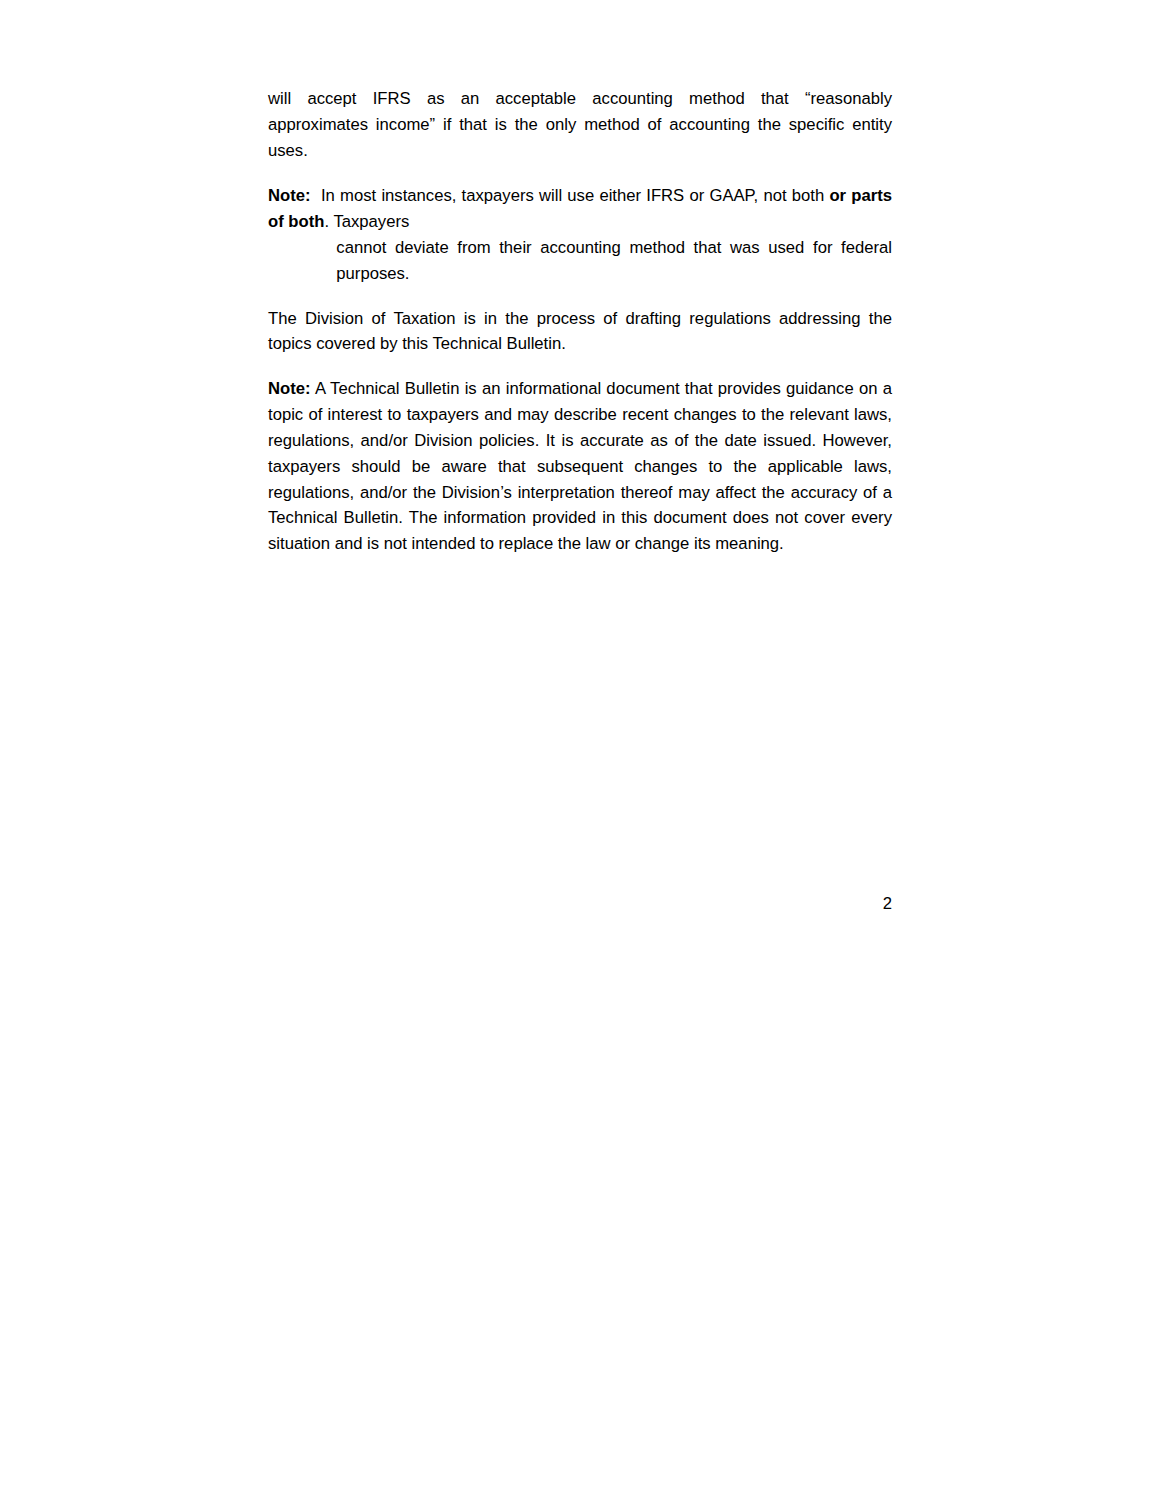will accept IFRS as an acceptable accounting method that “reasonably approximates income” if that is the only method of accounting the specific entity uses.
Note: In most instances, taxpayers will use either IFRS or GAAP, not both or parts of both. Taxpayerscannot deviate from their accounting method that was used for federal purposes.
The Division of Taxation is in the process of drafting regulations addressing the topics covered by this Technical Bulletin.
Note: A Technical Bulletin is an informational document that provides guidance on a topic of interest to taxpayers and may describe recent changes to the relevant laws, regulations, and/or Division policies. It is accurate as of the date issued. However, taxpayers should be aware that subsequent changes to the applicable laws, regulations, and/or the Division’s interpretation thereof may affect the accuracy of a Technical Bulletin. The information provided in this document does not cover every situation and is not intended to replace the law or change its meaning.
2